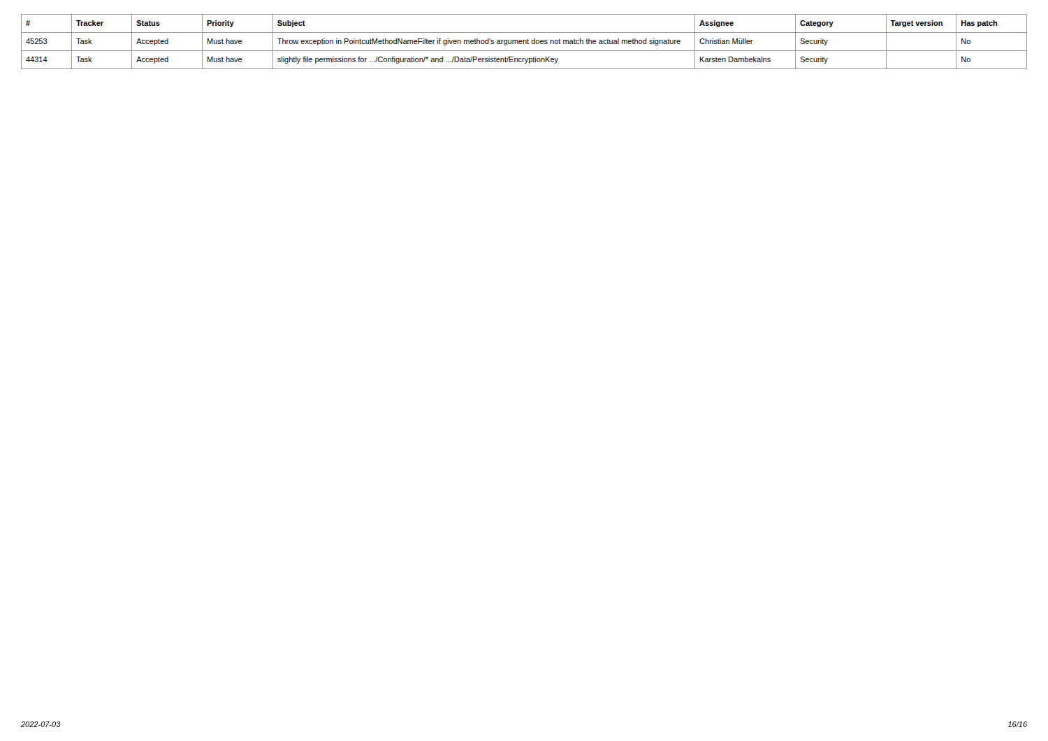| # | Tracker | Status | Priority | Subject | Assignee | Category | Target version | Has patch |
| --- | --- | --- | --- | --- | --- | --- | --- | --- |
| 45253 | Task | Accepted | Must have | Throw exception in PointcutMethodNameFilter if given method's argument does not match the actual method signature | Christian Müller | Security | | No |
| 44314 | Task | Accepted | Must have | slightly file permissions for .../Configuration/* and .../Data/Persistent/EncryptionKey | Karsten Dambekalns | Security | | No |
2022-07-03 16/16